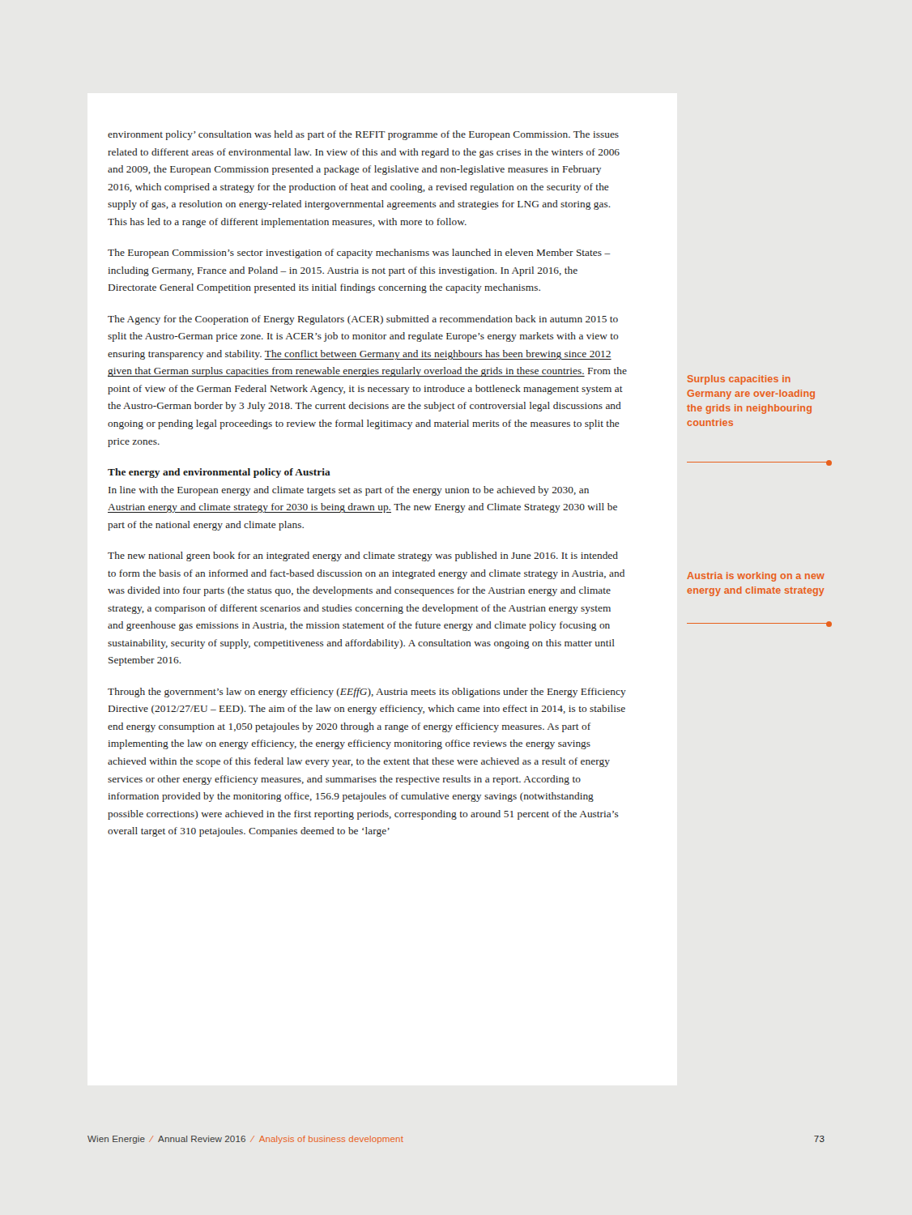environment policy’ consultation was held as part of the REFIT programme of the European Commission. The issues related to different areas of environmental law. In view of this and with regard to the gas crises in the winters of 2006 and 2009, the European Commission presented a package of legislative and non-legislative measures in February 2016, which comprised a strategy for the production of heat and cooling, a revised regulation on the security of the supply of gas, a resolution on energy-related intergovernmental agreements and strategies for LNG and storing gas. This has led to a range of different implementation measures, with more to follow.
The European Commission’s sector investigation of capacity mechanisms was launched in eleven Member States – including Germany, France and Poland – in 2015. Austria is not part of this investigation. In April 2016, the Directorate General Competition presented its initial findings concerning the capacity mechanisms.
The Agency for the Cooperation of Energy Regulators (ACER) submitted a recommendation back in autumn 2015 to split the Austro-German price zone. It is ACER’s job to monitor and regulate Europe’s energy markets with a view to ensuring transparency and stability. The conflict between Germany and its neighbours has been brewing since 2012 given that German surplus capacities from renewable energies regularly overload the grids in these countries. From the point of view of the German Federal Network Agency, it is necessary to introduce a bottleneck management system at the Austro-German border by 3 July 2018. The current decisions are the subject of controversial legal discussions and ongoing or pending legal proceedings to review the formal legitimacy and material merits of the measures to split the price zones.
The energy and environmental policy of Austria
In line with the European energy and climate targets set as part of the energy union to be achieved by 2030, an Austrian energy and climate strategy for 2030 is being drawn up. The new Energy and Climate Strategy 2030 will be part of the national energy and climate plans.
The new national green book for an integrated energy and climate strategy was published in June 2016. It is intended to form the basis of an informed and fact-based discussion on an integrated energy and climate strategy in Austria, and was divided into four parts (the status quo, the developments and consequences for the Austrian energy and climate strategy, a comparison of different scenarios and studies concerning the development of the Austrian energy system and greenhouse gas emissions in Austria, the mission statement of the future energy and climate policy focusing on sustainability, security of supply, competitiveness and affordability). A consultation was ongoing on this matter until September 2016.
Through the government’s law on energy efficiency (EEffG), Austria meets its obligations under the Energy Efficiency Directive (2012/27/EU – EED). The aim of the law on energy efficiency, which came into effect in 2014, is to stabilise end energy consumption at 1,050 petajoules by 2020 through a range of energy efficiency measures. As part of implementing the law on energy efficiency, the energy efficiency monitoring office reviews the energy savings achieved within the scope of this federal law every year, to the extent that these were achieved as a result of energy services or other energy efficiency measures, and summarises the respective results in a report. According to information provided by the monitoring office, 156.9 petajoules of cumulative energy savings (notwithstanding possible corrections) were achieved in the first reporting periods, corresponding to around 51 percent of the Austria’s overall target of 310 petajoules. Companies deemed to be ‘large’
Surplus capacities in Germany are over-loading the grids in neighbouring countries
Austria is working on a new energy and climate strategy
Wien Energie ∕ Annual Review 2016 ∕ Analysis of business development 73